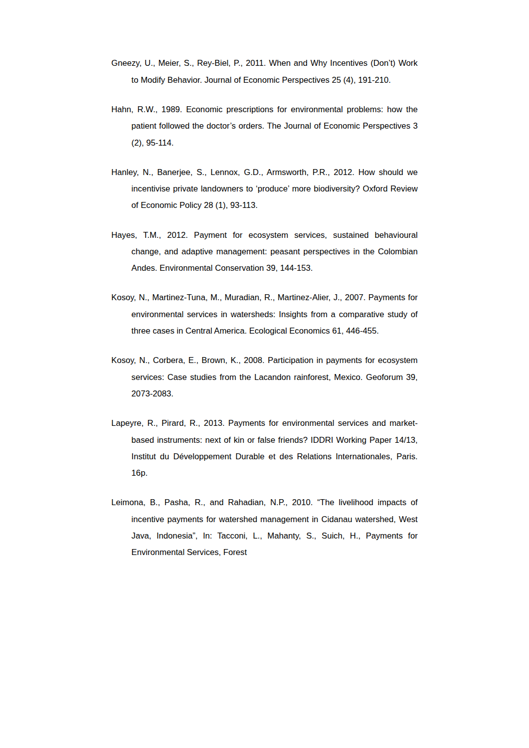Gneezy, U., Meier, S., Rey-Biel, P., 2011. When and Why Incentives (Don’t) Work to Modify Behavior. Journal of Economic Perspectives 25 (4), 191-210.
Hahn, R.W., 1989. Economic prescriptions for environmental problems: how the patient followed the doctor’s orders. The Journal of Economic Perspectives 3 (2), 95-114.
Hanley, N., Banerjee, S., Lennox, G.D., Armsworth, P.R., 2012. How should we incentivise private landowners to ‘produce’ more biodiversity? Oxford Review of Economic Policy 28 (1), 93-113.
Hayes, T.M., 2012. Payment for ecosystem services, sustained behavioural change, and adaptive management: peasant perspectives in the Colombian Andes. Environmental Conservation 39, 144-153.
Kosoy, N., Martinez-Tuna, M., Muradian, R., Martinez-Alier, J., 2007. Payments for environmental services in watersheds: Insights from a comparative study of three cases in Central America. Ecological Economics 61, 446-455.
Kosoy, N., Corbera, E., Brown, K., 2008. Participation in payments for ecosystem services: Case studies from the Lacandon rainforest, Mexico. Geoforum 39, 2073-2083.
Lapeyre, R., Pirard, R., 2013. Payments for environmental services and market-based instruments: next of kin or false friends? IDDRI Working Paper 14/13, Institut du Développement Durable et des Relations Internationales, Paris. 16p.
Leimona, B., Pasha, R., and Rahadian, N.P., 2010. “The livelihood impacts of incentive payments for watershed management in Cidanau watershed, West Java, Indonesia”, In: Tacconi, L., Mahanty, S., Suich, H., Payments for Environmental Services, Forest